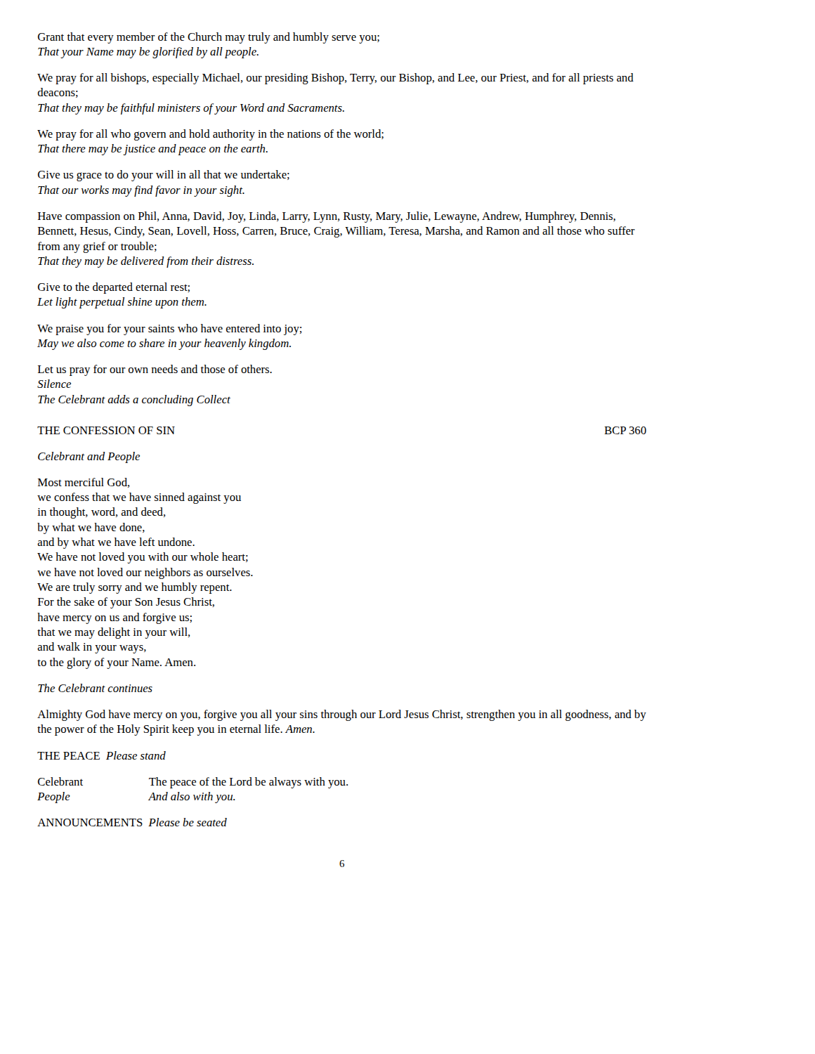Grant that every member of the Church may truly and humbly serve you;
That your Name may be glorified by all people.
We pray for all bishops, especially Michael, our presiding Bishop, Terry, our Bishop, and Lee, our Priest, and for all priests and deacons;
That they may be faithful ministers of your Word and Sacraments.
We pray for all who govern and hold authority in the nations of the world;
That there may be justice and peace on the earth.
Give us grace to do your will in all that we undertake;
That our works may find favor in your sight.
Have compassion on Phil, Anna, David, Joy, Linda, Larry, Lynn, Rusty, Mary, Julie, Lewayne, Andrew, Humphrey, Dennis, Bennett, Hesus, Cindy, Sean, Lovell, Hoss, Carren, Bruce, Craig, William, Teresa, Marsha, and Ramon and all those who suffer from any grief or trouble;
That they may be delivered from their distress.
Give to the departed eternal rest;
Let light perpetual shine upon them.
We praise you for your saints who have entered into joy;
May we also come to share in your heavenly kingdom.
Let us pray for our own needs and those of others.
Silence
The Celebrant adds a concluding Collect
The Confession of Sin BCP 360
Celebrant and People
Most merciful God, we confess that we have sinned against you in thought, word, and deed, by what we have done, and by what we have left undone. We have not loved you with our whole heart; we have not loved our neighbors as ourselves. We are truly sorry and we humbly repent. For the sake of your Son Jesus Christ, have mercy on us and forgive us; that we may delight in your will, and walk in your ways, to the glory of your Name. Amen.
The Celebrant continues
Almighty God have mercy on you, forgive you all your sins through our Lord Jesus Christ, strengthen you in all goodness, and by the power of the Holy Spirit keep you in eternal life. Amen.
The Peace Please stand
Celebrant The peace of the Lord be always with you. People And also with you.
Announcements Please be seated
6